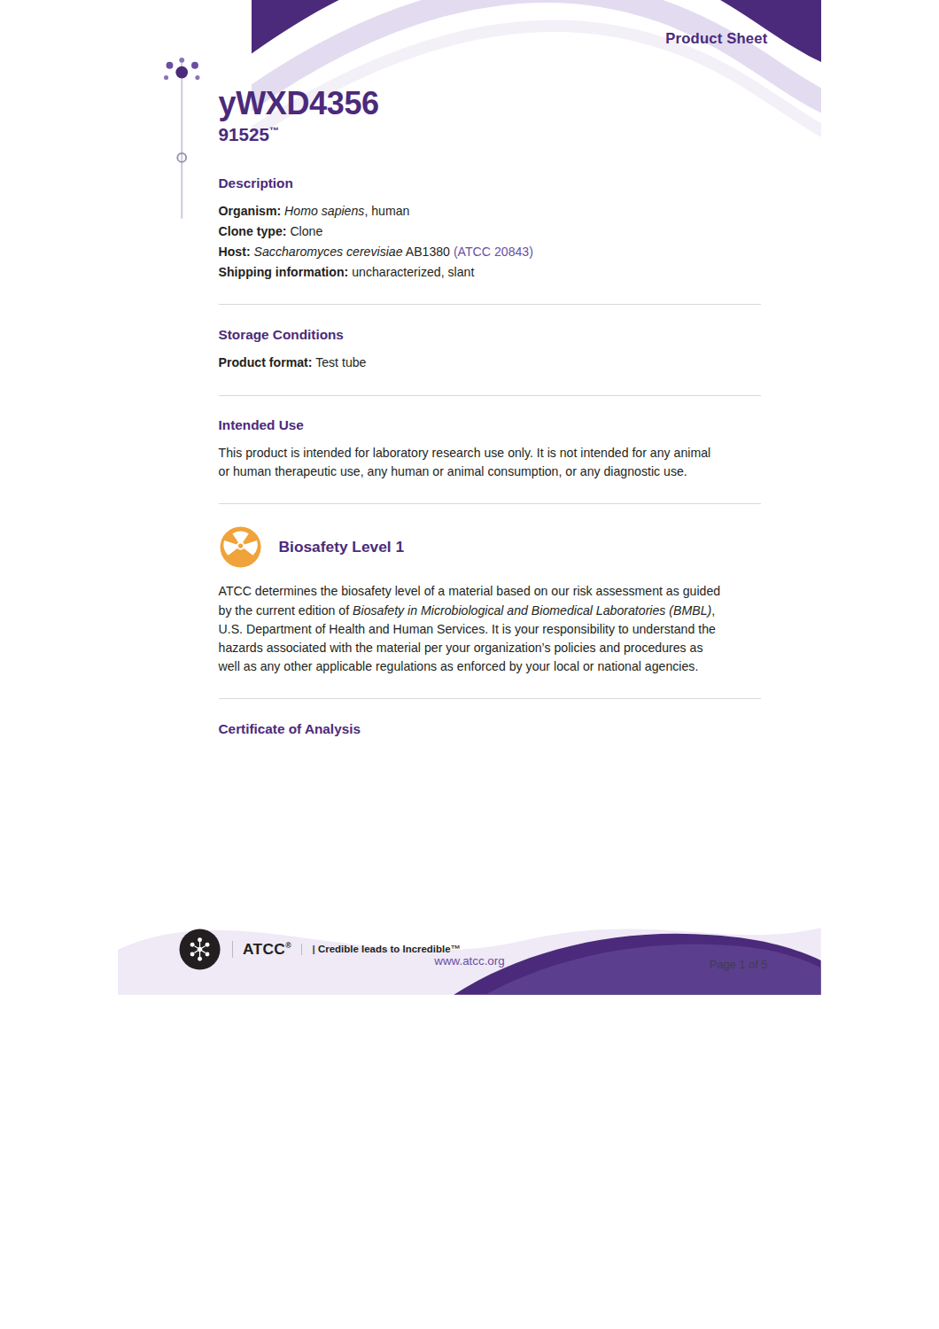Product Sheet
yWXD4356
91525™
Description
Organism: Homo sapiens, human
Clone type: Clone
Host: Saccharomyces cerevisiae AB1380 (ATCC 20843)
Shipping information: uncharacterized, slant
Storage Conditions
Product format: Test tube
Intended Use
This product is intended for laboratory research use only. It is not intended for any animal or human therapeutic use, any human or animal consumption, or any diagnostic use.
Biosafety Level 1
ATCC determines the biosafety level of a material based on our risk assessment as guided by the current edition of Biosafety in Microbiological and Biomedical Laboratories (BMBL), U.S. Department of Health and Human Services. It is your responsibility to understand the hazards associated with the material per your organization’s policies and procedures as well as any other applicable regulations as enforced by your local or national agencies.
Certificate of Analysis
www.atcc.org
ATCC®
| Credible leads to Incredible™
Page 1 of 5